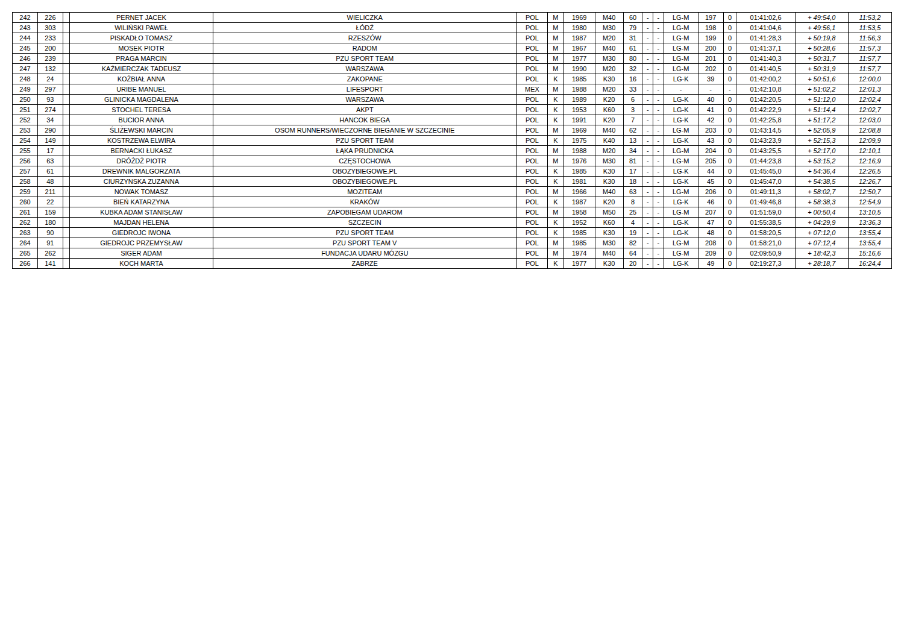| 242 | 226 | | PERNET JACEK | WIELICZKA | POL | M | 1969 | M40 | 60 | - | - | LG-M | 197 | 0 | 01:41:02,6 | + 49:54,0 | 11:53,2 |
| 243 | 303 | | WILIŃSKI PAWEŁ | ŁÓDŹ | POL | M | 1980 | M30 | 79 | - | - | LG-M | 198 | 0 | 01:41:04,6 | + 49:56,1 | 11:53,5 |
| 244 | 233 | | PISKADŁO TOMASZ | RZESZÓW | POL | M | 1987 | M20 | 31 | - | - | LG-M | 199 | 0 | 01:41:28,3 | + 50:19,8 | 11:56,3 |
| 245 | 200 | | MOSEK PIOTR | RADOM | POL | M | 1967 | M40 | 61 | - | - | LG-M | 200 | 0 | 01:41:37,1 | + 50:28,6 | 11:57,3 |
| 246 | 239 | | PRAGA MARCIN | PZU SPORT TEAM | POL | M | 1977 | M30 | 80 | - | - | LG-M | 201 | 0 | 01:41:40,3 | + 50:31,7 | 11:57,7 |
| 247 | 132 | | KAŹMIERCZAK TADEUSZ | WARSZAWA | POL | M | 1990 | M20 | 32 | - | - | LG-M | 202 | 0 | 01:41:40,5 | + 50:31,9 | 11:57,7 |
| 248 | 24 | | KOŻBIAŁ ANNA | ZAKOPANE | POL | K | 1985 | K30 | 16 | - | - | LG-K | 39 | 0 | 01:42:00,2 | + 50:51,6 | 12:00,0 |
| 249 | 297 | | URIBE MANUEL | LIFESPORT | MEX | M | 1988 | M20 | 33 | - | - | - | - | - | 01:42:10,8 | + 51:02,2 | 12:01,3 |
| 250 | 93 | | GLINICKA MAGDALENA | WARSZAWA | POL | K | 1989 | K20 | 6 | - | - | LG-K | 40 | 0 | 01:42:20,5 | + 51:12,0 | 12:02,4 |
| 251 | 274 | | STOCHEL TERESA | AKPT | POL | K | 1953 | K60 | 3 | - | - | LG-K | 41 | 0 | 01:42:22,9 | + 51:14,4 | 12:02,7 |
| 252 | 34 | | BUCIOR ANNA | HANCOK BIEGA | POL | K | 1991 | K20 | 7 | - | - | LG-K | 42 | 0 | 01:42:25,8 | + 51:17,2 | 12:03,0 |
| 253 | 290 | | ŚLIŻEWSKI MARCIN | OSOM RUNNERS/WIECZORNE BIEGANIE W SZCZECINIE | POL | M | 1969 | M40 | 62 | - | - | LG-M | 203 | 0 | 01:43:14,5 | + 52:05,9 | 12:08,8 |
| 254 | 149 | | KOSTRZEWA ELWIRA | PZU SPORT TEAM | POL | K | 1975 | K40 | 13 | - | - | LG-K | 43 | 0 | 01:43:23,9 | + 52:15,3 | 12:09,9 |
| 255 | 17 | | BERNACKI ŁUKASZ | ŁĄKA PRUDNICKA | POL | M | 1988 | M20 | 34 | - | - | LG-M | 204 | 0 | 01:43:25,5 | + 52:17,0 | 12:10,1 |
| 256 | 63 | | DRÓŻDŻ PIOTR | CZĘSTOCHOWA | POL | M | 1976 | M30 | 81 | - | - | LG-M | 205 | 0 | 01:44:23,8 | + 53:15,2 | 12:16,9 |
| 257 | 61 | | DREWNIK MALGORZATA | OBOZYBIEGOWE.PL | POL | K | 1985 | K30 | 17 | - | - | LG-K | 44 | 0 | 01:45:45,0 | + 54:36,4 | 12:26,5 |
| 258 | 48 | | CIURZYNSKA ZUZANNA | OBOZYBIEGOWE.PL | POL | K | 1981 | K30 | 18 | - | - | LG-K | 45 | 0 | 01:45:47,0 | + 54:38,5 | 12:26,7 |
| 259 | 211 | | NOWAK TOMASZ | MOZITEAM | POL | M | 1966 | M40 | 63 | - | - | LG-M | 206 | 0 | 01:49:11,3 | + 58:02,7 | 12:50,7 |
| 260 | 22 | | BIEŃ KATARZYNA | KRAKÓW | POL | K | 1987 | K20 | 8 | - | - | LG-K | 46 | 0 | 01:49:46,8 | + 58:38,3 | 12:54,9 |
| 261 | 159 | | KUBKA ADAM STANISŁAW | ZAPOBIEGAM UDAROM | POL | M | 1958 | M50 | 25 | - | - | LG-M | 207 | 0 | 01:51:59,0 | + 00:50,4 | 13:10,5 |
| 262 | 180 | | MAJDAN HELENA | SZCZECIN | POL | K | 1952 | K60 | 4 | - | - | LG-K | 47 | 0 | 01:55:38,5 | + 04:29,9 | 13:36,3 |
| 263 | 90 | | GIEDROJC IWONA | PZU SPORT TEAM | POL | K | 1985 | K30 | 19 | - | - | LG-K | 48 | 0 | 01:58:20,5 | + 07:12,0 | 13:55,4 |
| 264 | 91 | | GIEDROJC PRZEMYSŁAW | PZU SPORT TEAM V | POL | M | 1985 | M30 | 82 | - | - | LG-M | 208 | 0 | 01:58:21,0 | + 07:12,4 | 13:55,4 |
| 265 | 262 | | SIGER ADAM | FUNDACJA UDARU MÓZGU | POL | M | 1974 | M40 | 64 | - | - | LG-M | 209 | 0 | 02:09:50,9 | + 18:42,3 | 15:16,6 |
| 266 | 141 | | KOCH MARTA | ZABRZE | POL | K | 1977 | K30 | 20 | - | - | LG-K | 49 | 0 | 02:19:27,3 | + 28:18,7 | 16:24,4 |